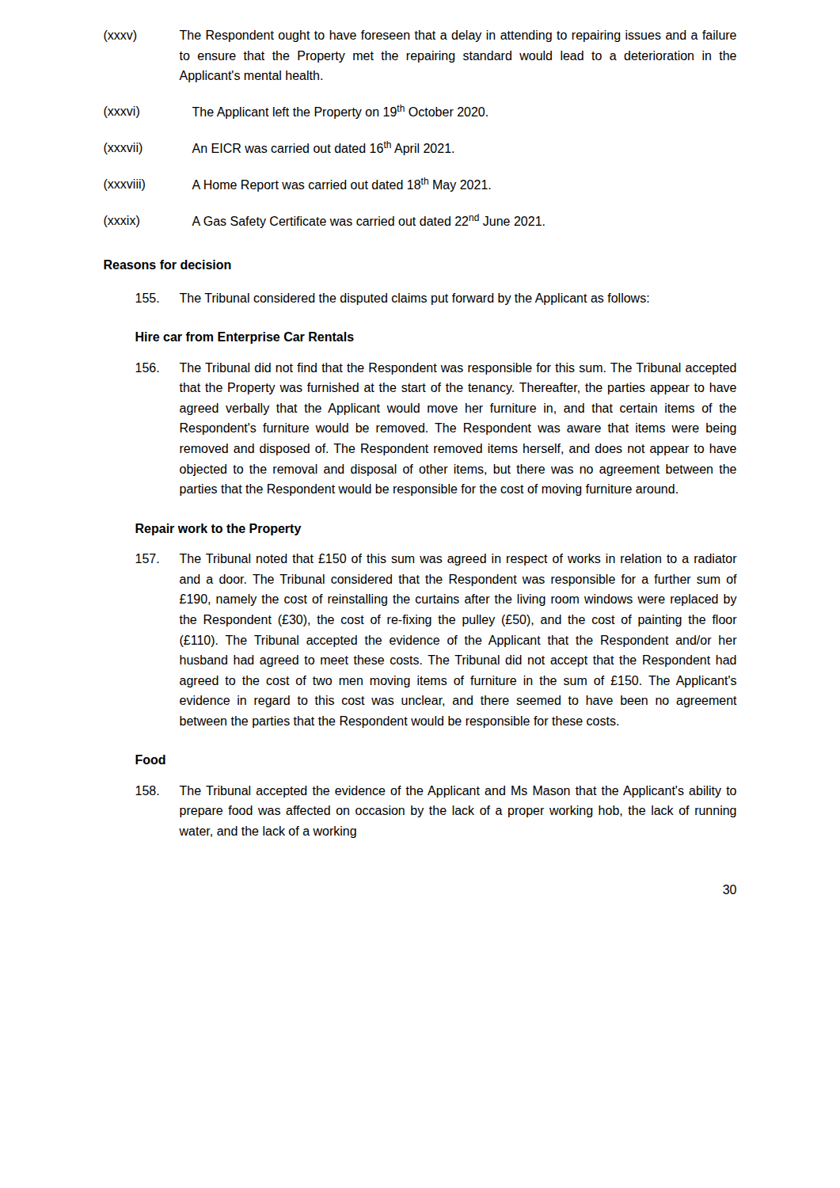(xxxv)
The Respondent ought to have foreseen that a delay in attending to repairing issues and a failure to ensure that the Property met the repairing standard would lead to a deterioration in the Applicant's mental health.
(xxxvi)
The Applicant left the Property on 19th October 2020.
(xxxvii)
An EICR was carried out dated 16th April 2021.
(xxxviii)
A Home Report was carried out dated 18th May 2021.
(xxxix)
A Gas Safety Certificate was carried out dated 22nd June 2021.
Reasons for decision
155.
The Tribunal considered the disputed claims put forward by the Applicant as follows:
Hire car from Enterprise Car Rentals
156.
The Tribunal did not find that the Respondent was responsible for this sum. The Tribunal accepted that the Property was furnished at the start of the tenancy. Thereafter, the parties appear to have agreed verbally that the Applicant would move her furniture in, and that certain items of the Respondent's furniture would be removed. The Respondent was aware that items were being removed and disposed of. The Respondent removed items herself, and does not appear to have objected to the removal and disposal of other items, but there was no agreement between the parties that the Respondent would be responsible for the cost of moving furniture around.
Repair work to the Property
157.
The Tribunal noted that £150 of this sum was agreed in respect of works in relation to a radiator and a door. The Tribunal considered that the Respondent was responsible for a further sum of £190, namely the cost of reinstalling the curtains after the living room windows were replaced by the Respondent (£30), the cost of re-fixing the pulley (£50), and the cost of painting the floor (£110). The Tribunal accepted the evidence of the Applicant that the Respondent and/or her husband had agreed to meet these costs. The Tribunal did not accept that the Respondent had agreed to the cost of two men moving items of furniture in the sum of £150. The Applicant's evidence in regard to this cost was unclear, and there seemed to have been no agreement between the parties that the Respondent would be responsible for these costs.
Food
158.
The Tribunal accepted the evidence of the Applicant and Ms Mason that the Applicant's ability to prepare food was affected on occasion by the lack of a proper working hob, the lack of running water, and the lack of a working
30